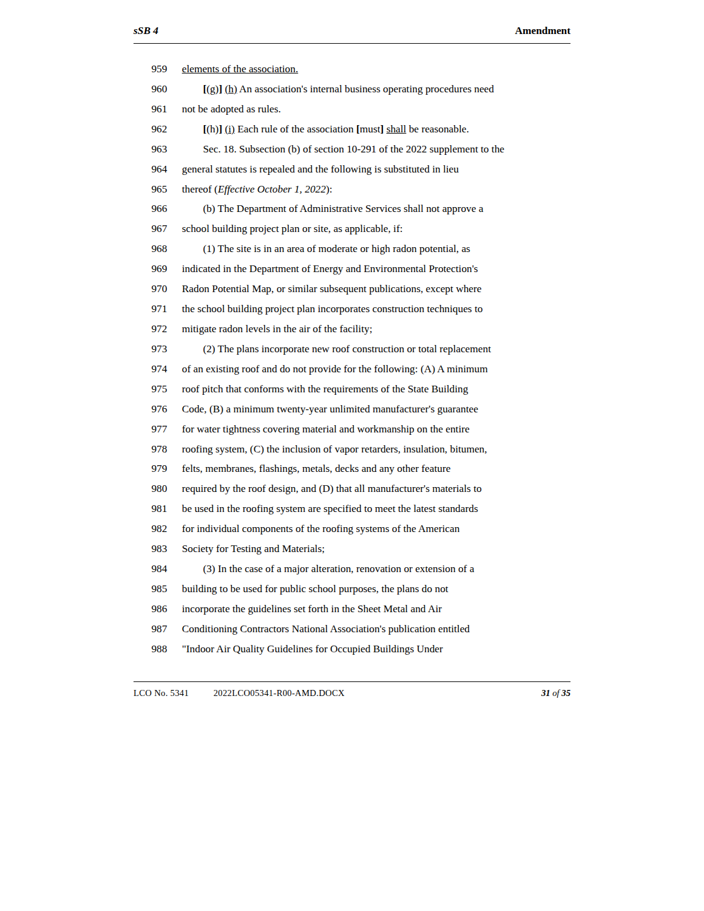sSB 4 Amendment
959 elements of the association.
960 [(g)] (h) An association's internal business operating procedures need
961 not be adopted as rules.
962 [(h)] (i) Each rule of the association [must] shall be reasonable.
963 Sec. 18. Subsection (b) of section 10-291 of the 2022 supplement to the
964 general statutes is repealed and the following is substituted in lieu
965 thereof (Effective October 1, 2022):
966 (b) The Department of Administrative Services shall not approve a
967 school building project plan or site, as applicable, if:
968 (1) The site is in an area of moderate or high radon potential, as
969 indicated in the Department of Energy and Environmental Protection's
970 Radon Potential Map, or similar subsequent publications, except where
971 the school building project plan incorporates construction techniques to
972 mitigate radon levels in the air of the facility;
973 (2) The plans incorporate new roof construction or total replacement
974 of an existing roof and do not provide for the following: (A) A minimum
975 roof pitch that conforms with the requirements of the State Building
976 Code, (B) a minimum twenty-year unlimited manufacturer's guarantee
977 for water tightness covering material and workmanship on the entire
978 roofing system, (C) the inclusion of vapor retarders, insulation, bitumen,
979 felts, membranes, flashings, metals, decks and any other feature
980 required by the roof design, and (D) that all manufacturer's materials to
981 be used in the roofing system are specified to meet the latest standards
982 for individual components of the roofing systems of the American
983 Society for Testing and Materials;
984 (3) In the case of a major alteration, renovation or extension of a
985 building to be used for public school purposes, the plans do not
986 incorporate the guidelines set forth in the Sheet Metal and Air
987 Conditioning Contractors National Association's publication entitled
988 "Indoor Air Quality Guidelines for Occupied Buildings Under
LCO No. 5341 2022LCO05341-R00-AMD.DOCX 31 of 35